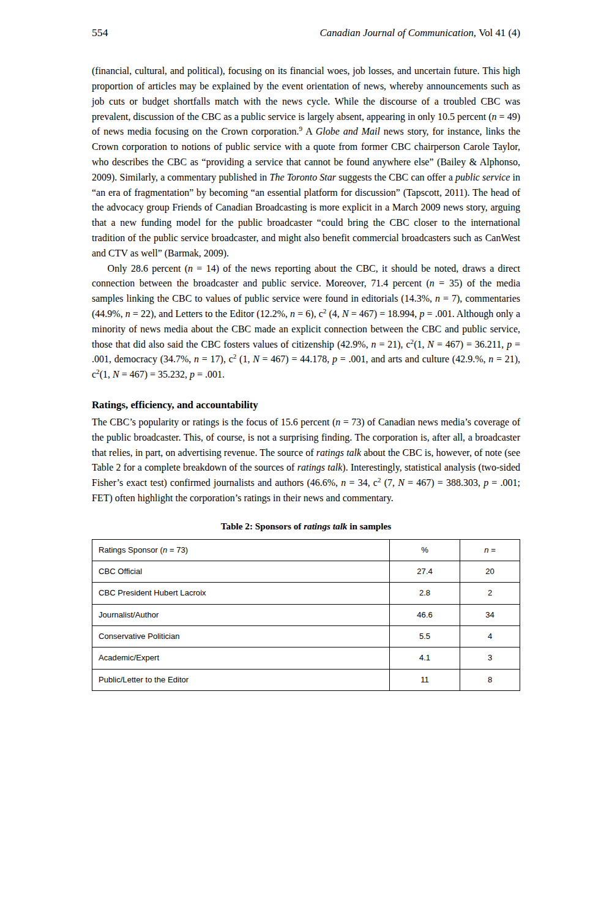554 Canadian Journal of Communication, Vol 41 (4)
(financial, cultural, and political), focusing on its financial woes, job losses, and uncertain future. This high proportion of articles may be explained by the event orientation of news, whereby announcements such as job cuts or budget shortfalls match with the news cycle. While the discourse of a troubled CBC was prevalent, discussion of the CBC as a public service is largely absent, appearing in only 10.5 percent (n = 49) of news media focusing on the Crown corporation.9 A Globe and Mail news story, for instance, links the Crown corporation to notions of public service with a quote from former CBC chairperson Carole Taylor, who describes the CBC as “providing a service that cannot be found anywhere else” (Bailey & Alphonso, 2009). Similarly, a commentary published in The Toronto Star suggests the CBC can offer a public service in “an era of fragmentation” by becoming “an essential platform for discussion” (Tapscott, 2011). The head of the advocacy group Friends of Canadian Broadcasting is more explicit in a March 2009 news story, arguing that a new funding model for the public broadcaster “could bring the CBC closer to the international tradition of the public service broadcaster, and might also benefit commercial broadcasters such as CanWest and CTV as well” (Barmak, 2009).
Only 28.6 percent (n = 14) of the news reporting about the CBC, it should be noted, draws a direct connection between the broadcaster and public service. Moreover, 71.4 percent (n = 35) of the media samples linking the CBC to values of public service were found in editorials (14.3%, n = 7), commentaries (44.9%, n = 22), and Letters to the Editor (12.2%, n = 6), c2 (4, N = 467) = 18.994, p = .001. Although only a minority of news media about the CBC made an explicit connection between the CBC and public service, those that did also said the CBC fosters values of citizenship (42.9%, n = 21), c2(1, N = 467) = 36.211, p = .001, democracy (34.7%, n = 17), c2 (1, N = 467) = 44.178, p = .001, and arts and culture (42.9.%, n = 21), c2(1, N = 467) = 35.232, p = .001.
Ratings, efficiency, and accountability
The CBC’s popularity or ratings is the focus of 15.6 percent (n = 73) of Canadian news media’s coverage of the public broadcaster. This, of course, is not a surprising finding. The corporation is, after all, a broadcaster that relies, in part, on advertising revenue. The source of ratings talk about the CBC is, however, of note (see Table 2 for a complete breakdown of the sources of ratings talk). Interestingly, statistical analysis (two-sided Fisher’s exact test) confirmed journalists and authors (46.6%, n = 34, c2 (7, N = 467) = 388.303, p = .001; FET) often highlight the corporation’s ratings in their news and commentary.
Table 2: Sponsors of ratings talk in samples
| Ratings Sponsor ( n = 73) | % | n = |
| --- | --- | --- |
| CBC Official | 27.4 | 20 |
| CBC President Hubert Lacroix | 2.8 | 2 |
| Journalist/Author | 46.6 | 34 |
| Conservative Politician | 5.5 | 4 |
| Academic/Expert | 4.1 | 3 |
| Public/Letter to the Editor | 11 | 8 |